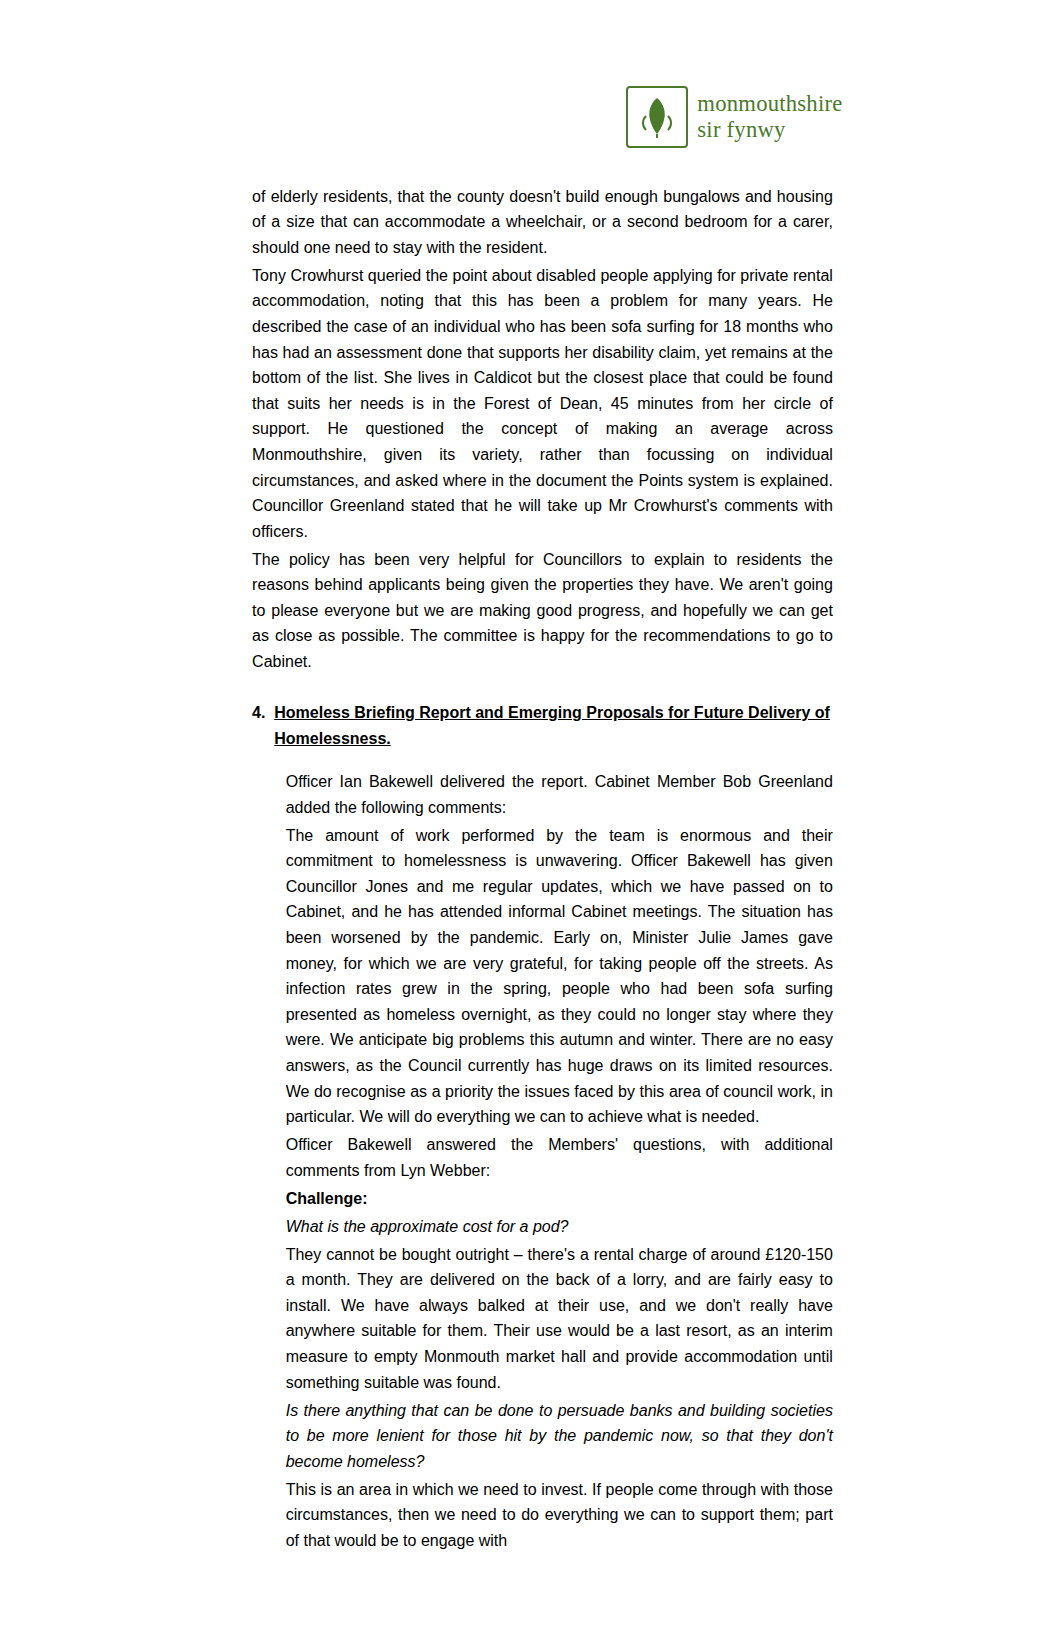monmouthshire sir fynwy
of elderly residents, that the county doesn't build enough bungalows and housing of a size that can accommodate a wheelchair, or a second bedroom for a carer, should one need to stay with the resident.
Tony Crowhurst queried the point about disabled people applying for private rental accommodation, noting that this has been a problem for many years. He described the case of an individual who has been sofa surfing for 18 months who has had an assessment done that supports her disability claim, yet remains at the bottom of the list. She lives in Caldicot but the closest place that could be found that suits her needs is in the Forest of Dean, 45 minutes from her circle of support. He questioned the concept of making an average across Monmouthshire, given its variety, rather than focussing on individual circumstances, and asked where in the document the Points system is explained. Councillor Greenland stated that he will take up Mr Crowhurst's comments with officers.
The policy has been very helpful for Councillors to explain to residents the reasons behind applicants being given the properties they have. We aren't going to please everyone but we are making good progress, and hopefully we can get as close as possible. The committee is happy for the recommendations to go to Cabinet.
4. Homeless Briefing Report and Emerging Proposals for Future Delivery of Homelessness.
Officer Ian Bakewell delivered the report. Cabinet Member Bob Greenland added the following comments:
The amount of work performed by the team is enormous and their commitment to homelessness is unwavering. Officer Bakewell has given Councillor Jones and me regular updates, which we have passed on to Cabinet, and he has attended informal Cabinet meetings. The situation has been worsened by the pandemic. Early on, Minister Julie James gave money, for which we are very grateful, for taking people off the streets. As infection rates grew in the spring, people who had been sofa surfing presented as homeless overnight, as they could no longer stay where they were. We anticipate big problems this autumn and winter. There are no easy answers, as the Council currently has huge draws on its limited resources. We do recognise as a priority the issues faced by this area of council work, in particular. We will do everything we can to achieve what is needed.
Officer Bakewell answered the Members' questions, with additional comments from Lyn Webber:
Challenge:
What is the approximate cost for a pod?
They cannot be bought outright – there's a rental charge of around £120-150 a month. They are delivered on the back of a lorry, and are fairly easy to install. We have always balked at their use, and we don't really have anywhere suitable for them. Their use would be a last resort, as an interim measure to empty Monmouth market hall and provide accommodation until something suitable was found.
Is there anything that can be done to persuade banks and building societies to be more lenient for those hit by the pandemic now, so that they don't become homeless?
This is an area in which we need to invest. If people come through with those circumstances, then we need to do everything we can to support them; part of that would be to engage with